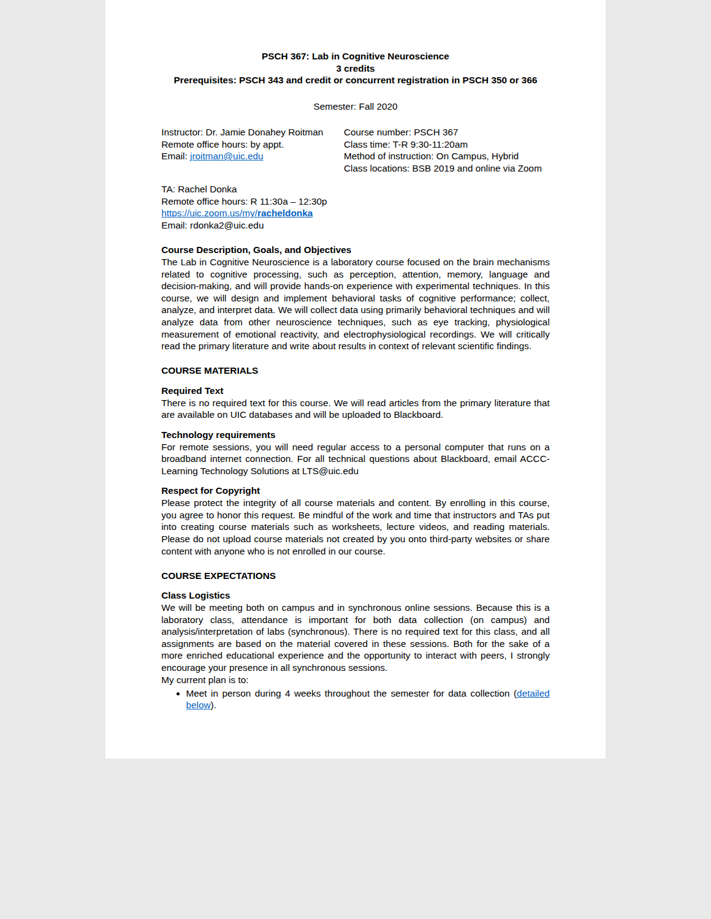PSCH 367: Lab in Cognitive Neuroscience 3 credits Prerequisites: PSCH 343 and credit or concurrent registration in PSCH 350 or 366
Semester: Fall 2020
| Instructor: Dr. Jamie Donahey Roitman | Course number: PSCH 367 |
| Remote office hours: by appt. | Class time: T-R 9:30-11:20am |
| Email: jroitman@uic.edu | Method of instruction: On Campus, Hybrid |
| | Class locations: BSB 2019 and online via Zoom |
TA: Rachel Donka
Remote office hours: R 11:30a – 12:30p
https://uic.zoom.us/my/racheldonka
Email: rdonka2@uic.edu
Course Description, Goals, and Objectives
The Lab in Cognitive Neuroscience is a laboratory course focused on the brain mechanisms related to cognitive processing, such as perception, attention, memory, language and decision-making, and will provide hands-on experience with experimental techniques. In this course, we will design and implement behavioral tasks of cognitive performance; collect, analyze, and interpret data. We will collect data using primarily behavioral techniques and will analyze data from other neuroscience techniques, such as eye tracking, physiological measurement of emotional reactivity, and electrophysiological recordings. We will critically read the primary literature and write about results in context of relevant scientific findings.
COURSE MATERIALS
Required Text
There is no required text for this course. We will read articles from the primary literature that are available on UIC databases and will be uploaded to Blackboard.
Technology requirements
For remote sessions, you will need regular access to a personal computer that runs on a broadband internet connection. For all technical questions about Blackboard, email ACCC-Learning Technology Solutions at LTS@uic.edu
Respect for Copyright
Please protect the integrity of all course materials and content. By enrolling in this course, you agree to honor this request. Be mindful of the work and time that instructors and TAs put into creating course materials such as worksheets, lecture videos, and reading materials. Please do not upload course materials not created by you onto third-party websites or share content with anyone who is not enrolled in our course.
COURSE EXPECTATIONS
Class Logistics
We will be meeting both on campus and in synchronous online sessions. Because this is a laboratory class, attendance is important for both data collection (on campus) and analysis/interpretation of labs (synchronous). There is no required text for this class, and all assignments are based on the material covered in these sessions. Both for the sake of a more enriched educational experience and the opportunity to interact with peers, I strongly encourage your presence in all synchronous sessions.
My current plan is to:
Meet in person during 4 weeks throughout the semester for data collection (detailed below).